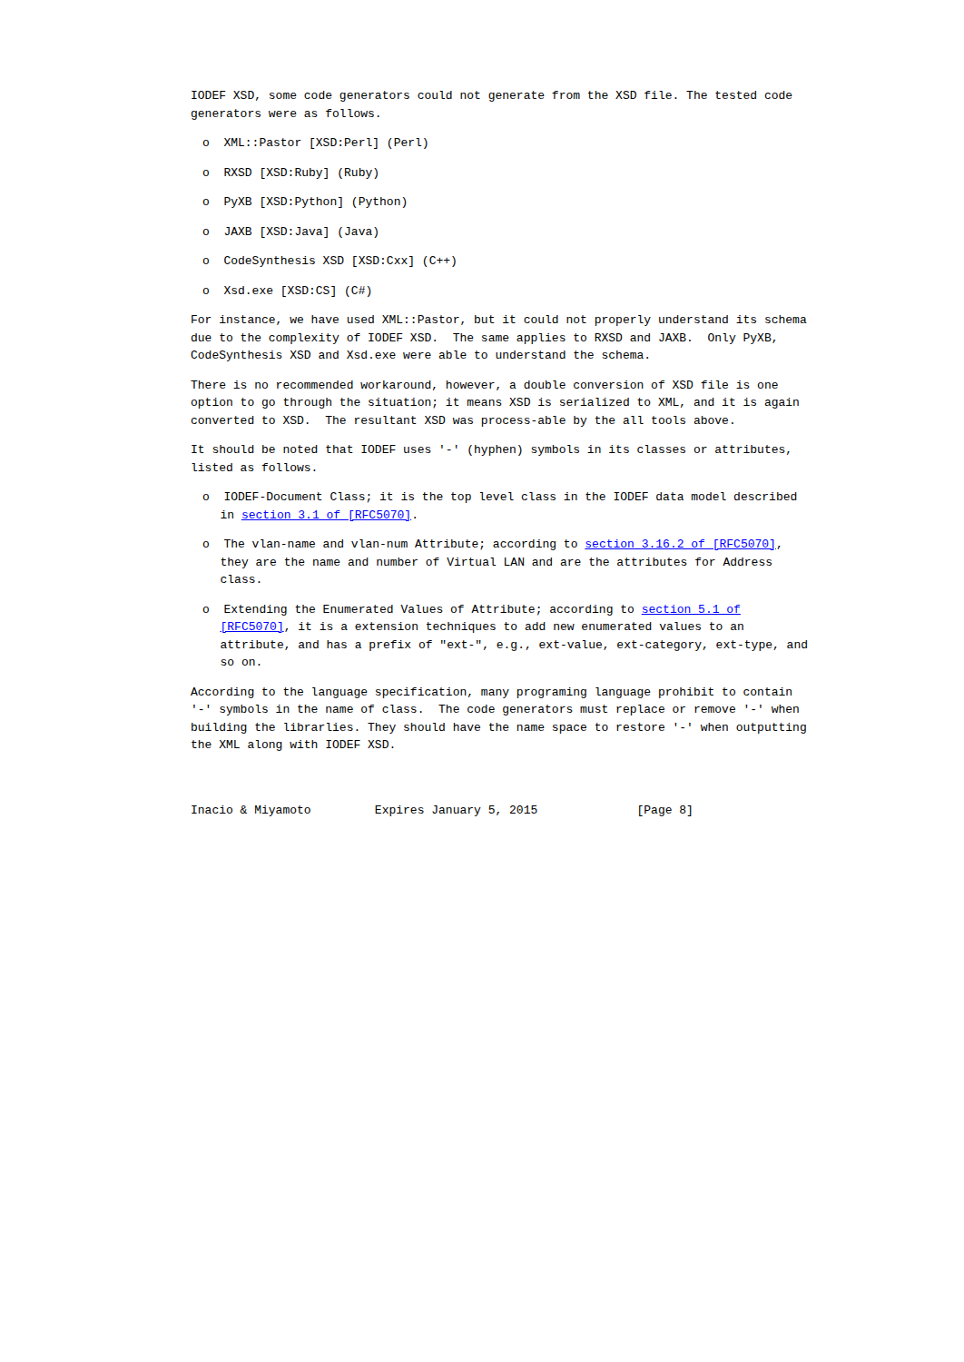IODEF XSD, some code generators could not generate from the XSD file. The tested code generators were as follows.
o XML::Pastor [XSD:Perl] (Perl)
o RXSD [XSD:Ruby] (Ruby)
o PyXB [XSD:Python] (Python)
o JAXB [XSD:Java] (Java)
o CodeSynthesis XSD [XSD:Cxx] (C++)
o Xsd.exe [XSD:CS] (C#)
For instance, we have used XML::Pastor, but it could not properly understand its schema due to the complexity of IODEF XSD. The same applies to RXSD and JAXB. Only PyXB, CodeSynthesis XSD and Xsd.exe were able to understand the schema.
There is no recommended workaround, however, a double conversion of XSD file is one option to go through the situation; it means XSD is serialized to XML, and it is again converted to XSD. The resultant XSD was process-able by the all tools above.
It should be noted that IODEF uses '-' (hyphen) symbols in its classes or attributes, listed as follows.
o IODEF-Document Class; it is the top level class in the IODEF data model described in section 3.1 of [RFC5070].
o The vlan-name and vlan-num Attribute; according to section 3.16.2 of [RFC5070], they are the name and number of Virtual LAN and are the attributes for Address class.
o Extending the Enumerated Values of Attribute; according to section 5.1 of [RFC5070], it is a extension techniques to add new enumerated values to an attribute, and has a prefix of "ext-", e.g., ext-value, ext-category, ext-type, and so on.
According to the language specification, many programing language prohibit to contain '-' symbols in the name of class. The code generators must replace or remove '-' when building the librarlies. They should have the name space to restore '-' when outputting the XML along with IODEF XSD.
Inacio & Miyamoto Expires January 5, 2015 [Page 8]